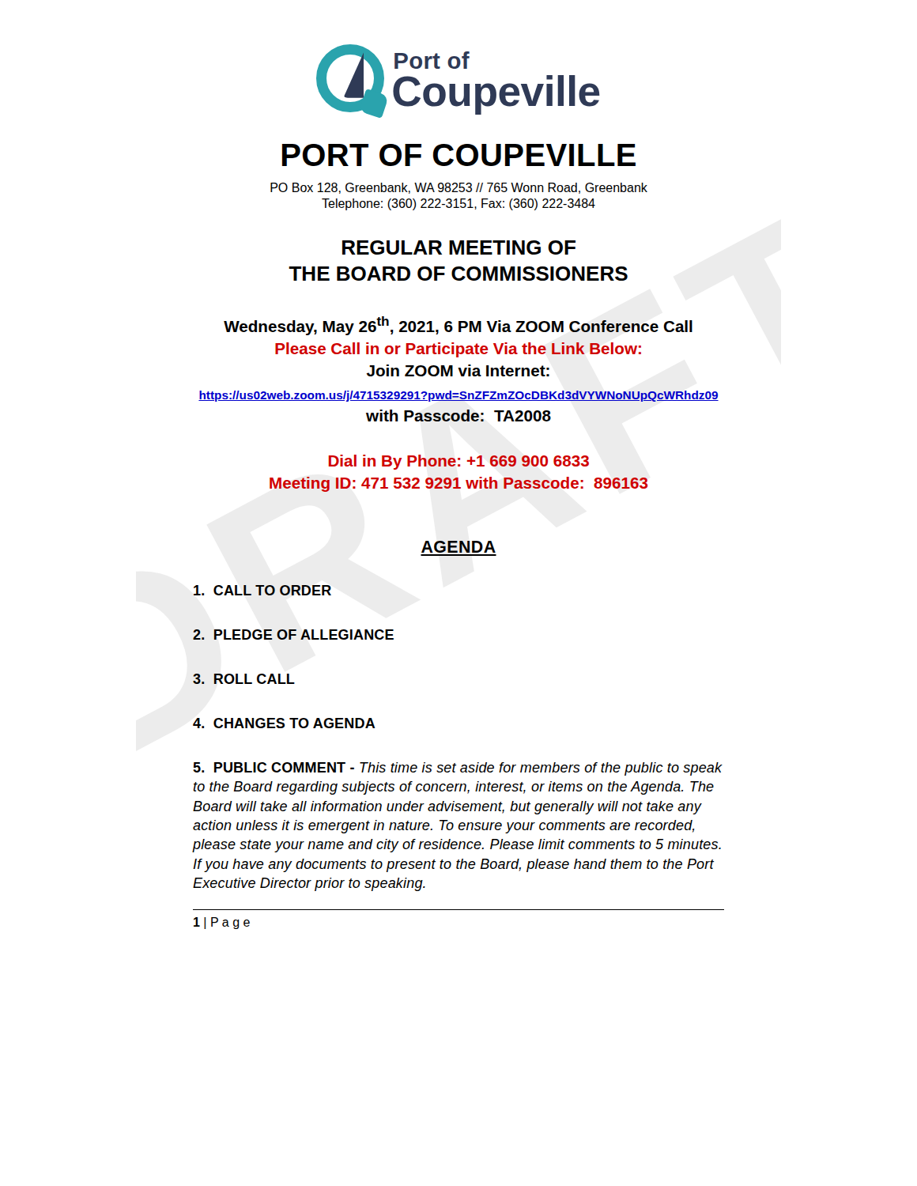DRAFT
Port of
Coupeville
PORT OF COUPEVILLE
PO Box 128, Greenbank, WA 98253 // 765 Wonn Road, Greenbank
Telephone: (360) 222-3151, Fax: (360) 222-3484
REGULAR MEETING OF
THE BOARD OF COMMISSIONERS
Wednesday, May 26th, 2021, 6 PM Via ZOOM Conference Call
Please Call in or Participate Via the Link Below:
Join ZOOM via Internet:
https://us02web.zoom.us/j/4715329291?pwd=SnZFZmZOcDBKd3dVYWNoNUpQcWRhdz09
with Passcode: TA2008
Dial in By Phone: +1 669 900 6833
Meeting ID: 471 532 9291 with Passcode: 896163
AGENDA
1. CALL TO ORDER
2. PLEDGE OF ALLEGIANCE
3. ROLL CALL
4. CHANGES TO AGENDA
5. PUBLIC COMMENT - This time is set aside for members of the public to speak to the Board regarding subjects of concern, interest, or items on the Agenda. The Board will take all information under advisement, but generally will not take any action unless it is emergent in nature. To ensure your comments are recorded, please state your name and city of residence. Please limit comments to 5 minutes. If you have any documents to present to the Board, please hand them to the Port Executive Director prior to speaking.
1 | P a g e